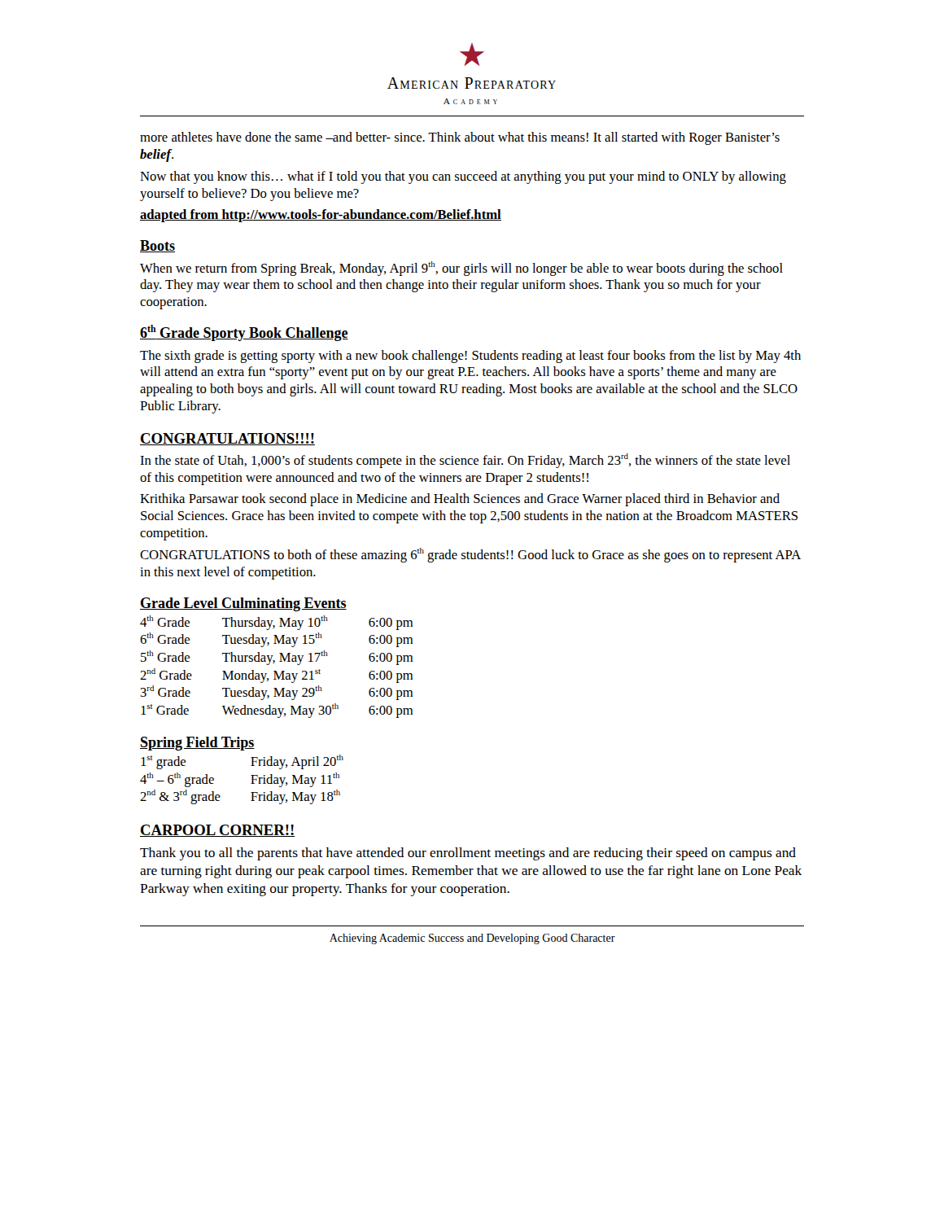★
American Preparatory
Academy
more athletes have done the same –and better- since. Think about what this means! It all started with Roger Banister’s belief.
Now that you know this… what if I told you that you can succeed at anything you put your mind to ONLY by allowing yourself to believe? Do you believe me?
adapted from http://www.tools-for-abundance.com/Belief.html
Boots
When we return from Spring Break, Monday, April 9th, our girls will no longer be able to wear boots during the school day. They may wear them to school and then change into their regular uniform shoes. Thank you so much for your cooperation.
6th Grade Sporty Book Challenge
The sixth grade is getting sporty with a new book challenge! Students reading at least four books from the list by May 4th will attend an extra fun “sporty” event put on by our great P.E. teachers. All books have a sports’ theme and many are appealing to both boys and girls. All will count toward RU reading. Most books are available at the school and the SLCO Public Library.
CONGRATULATIONS!!!!
In the state of Utah, 1,000’s of students compete in the science fair. On Friday, March 23rd, the winners of the state level of this competition were announced and two of the winners are Draper 2 students!!
Krithika Parsawar took second place in Medicine and Health Sciences and Grace Warner placed third in Behavior and Social Sciences. Grace has been invited to compete with the top 2,500 students in the nation at the Broadcom MASTERS competition.
CONGRATULATIONS to both of these amazing 6th grade students!! Good luck to Grace as she goes on to represent APA in this next level of competition.
Grade Level Culminating Events
| 4 th Grade | Thursday, May 10 th | 6:00 pm |
| 6 th Grade | Tuesday, May 15 th | 6:00 pm |
| 5 th Grade | Thursday, May 17 th | 6:00 pm |
| 2 nd Grade | Monday, May 21 st | 6:00 pm |
| 3 rd Grade | Tuesday, May 29 th | 6:00 pm |
| 1 st Grade | Wednesday, May 30 th | 6:00 pm |
Spring Field Trips
| 1 st grade | Friday, April 20 th |
| 4 th – 6 th grade | Friday, May 11 th |
| 2 nd & 3 rd grade | Friday, May 18 th |
CARPOOL CORNER!!
Thank you to all the parents that have attended our enrollment meetings and are reducing their speed on campus and are turning right during our peak carpool times. Remember that we are allowed to use the far right lane on Lone Peak Parkway when exiting our property. Thanks for your cooperation.
Achieving Academic Success and Developing Good Character